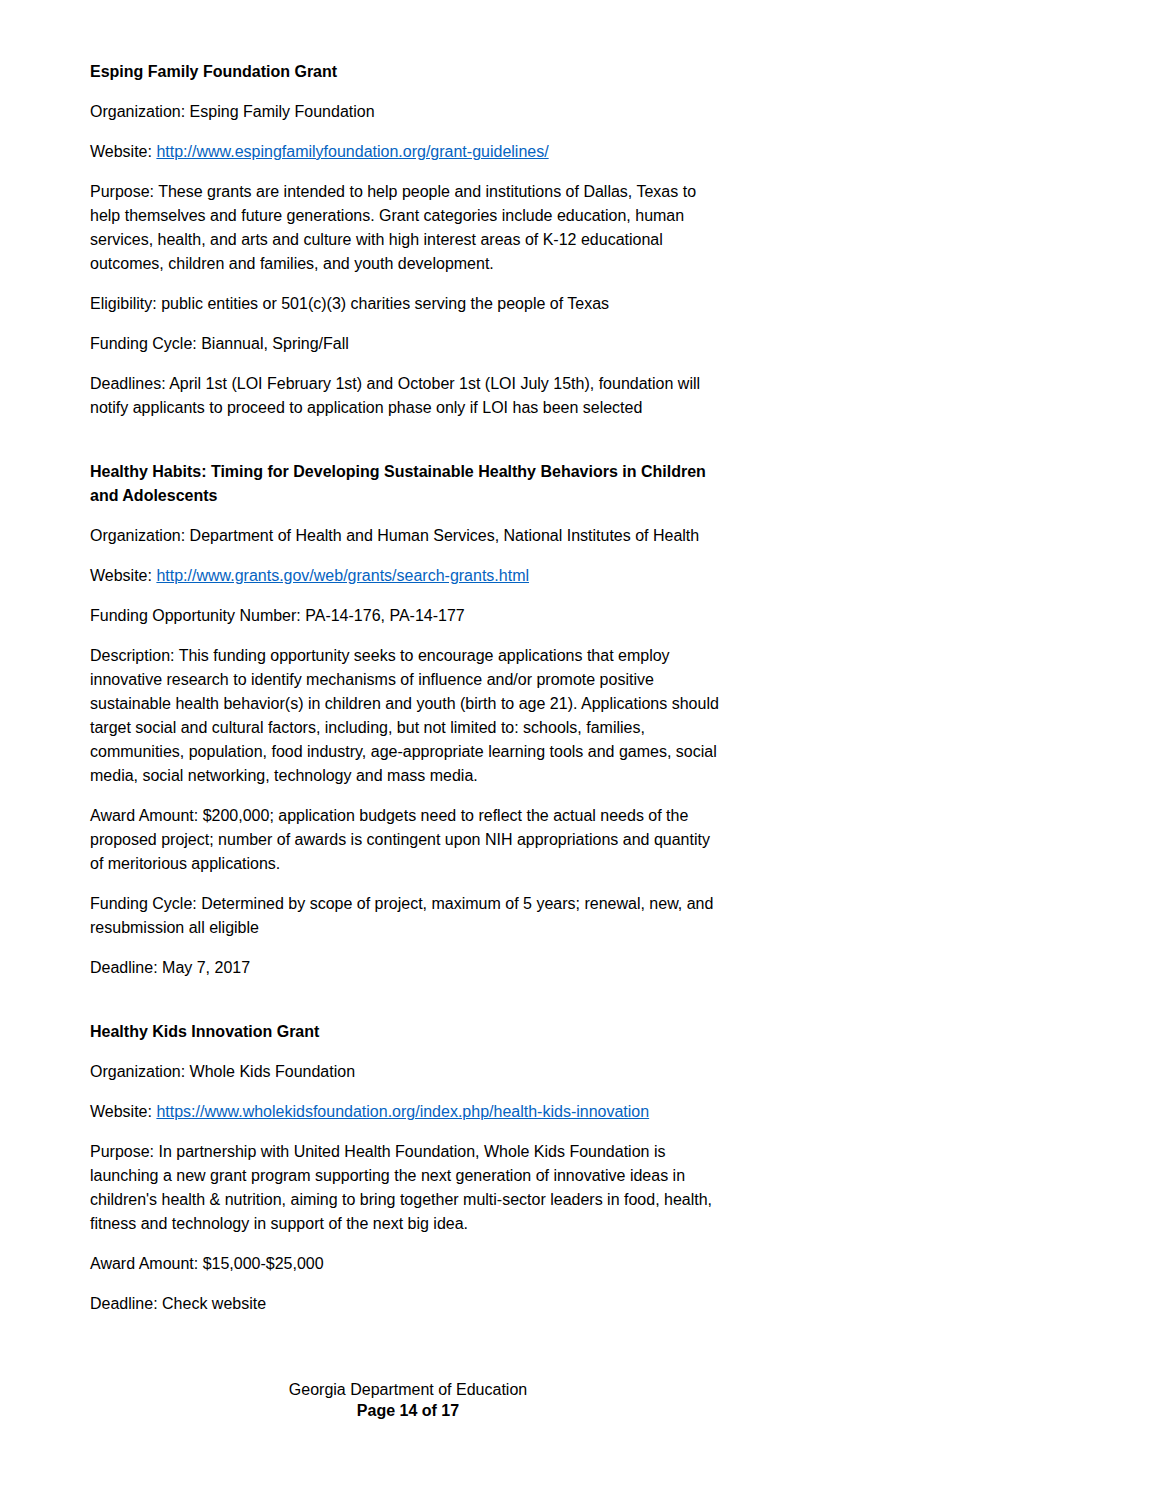Esping Family Foundation Grant
Organization: Esping Family Foundation
Website: http://www.espingfamilyfoundation.org/grant-guidelines/
Purpose: These grants are intended to help people and institutions of Dallas, Texas to help themselves and future generations. Grant categories include education, human services, health, and arts and culture with high interest areas of K-12 educational outcomes, children and families, and youth development.
Eligibility: public entities or 501(c)(3) charities serving the people of Texas
Funding Cycle: Biannual, Spring/Fall
Deadlines: April 1st (LOI February 1st) and October 1st (LOI July 15th), foundation will notify applicants to proceed to application phase only if LOI has been selected
Healthy Habits: Timing for Developing Sustainable Healthy Behaviors in Children and Adolescents
Organization: Department of Health and Human Services, National Institutes of Health
Website: http://www.grants.gov/web/grants/search-grants.html
Funding Opportunity Number: PA-14-176, PA-14-177
Description: This funding opportunity seeks to encourage applications that employ innovative research to identify mechanisms of influence and/or promote positive sustainable health behavior(s) in children and youth (birth to age 21). Applications should target social and cultural factors, including, but not limited to: schools, families, communities, population, food industry, age-appropriate learning tools and games, social media, social networking, technology and mass media.
Award Amount: $200,000; application budgets need to reflect the actual needs of the proposed project; number of awards is contingent upon NIH appropriations and quantity of meritorious applications.
Funding Cycle: Determined by scope of project, maximum of 5 years; renewal, new, and resubmission all eligible
Deadline: May 7, 2017
Healthy Kids Innovation Grant
Organization: Whole Kids Foundation
Website: https://www.wholekidsfoundation.org/index.php/health-kids-innovation
Purpose: In partnership with United Health Foundation, Whole Kids Foundation is launching a new grant program supporting the next generation of innovative ideas in children's health & nutrition, aiming to bring together multi-sector leaders in food, health, fitness and technology in support of the next big idea.
Award Amount: $15,000-$25,000
Deadline: Check website
Georgia Department of Education
Page 14 of 17